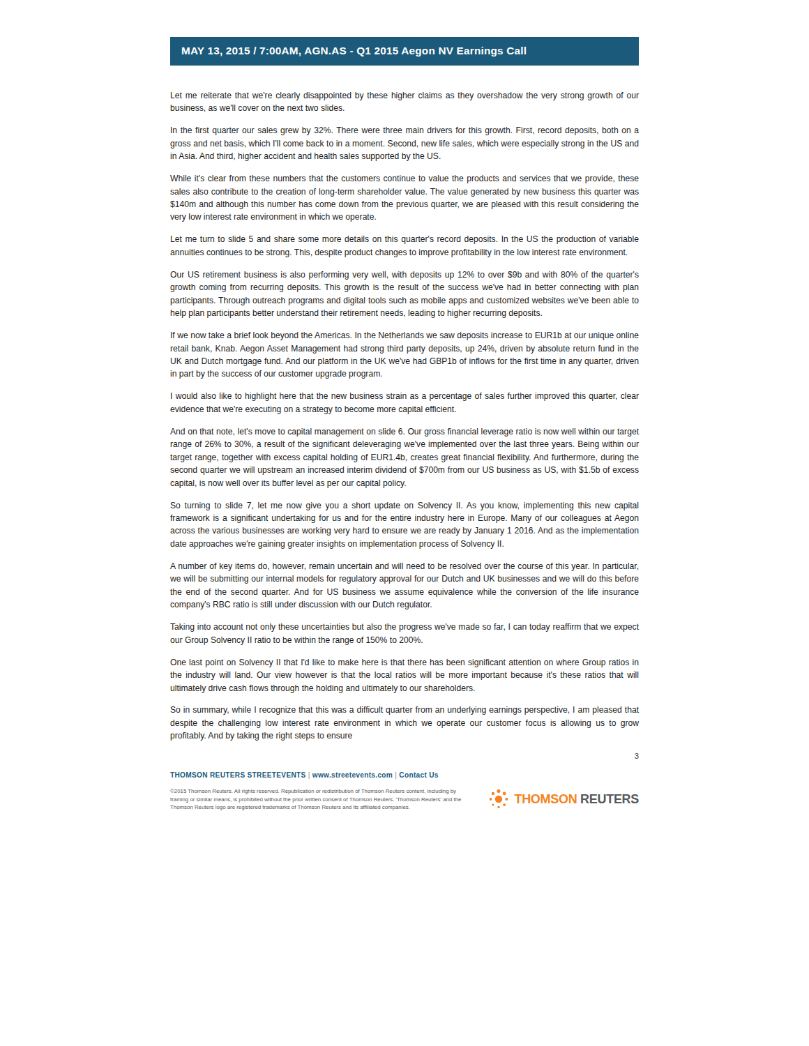MAY 13, 2015 / 7:00AM, AGN.AS - Q1 2015 Aegon NV Earnings Call
Let me reiterate that we're clearly disappointed by these higher claims as they overshadow the very strong growth of our business, as we'll cover on the next two slides.
In the first quarter our sales grew by 32%. There were three main drivers for this growth. First, record deposits, both on a gross and net basis, which I'll come back to in a moment. Second, new life sales, which were especially strong in the US and in Asia. And third, higher accident and health sales supported by the US.
While it's clear from these numbers that the customers continue to value the products and services that we provide, these sales also contribute to the creation of long-term shareholder value. The value generated by new business this quarter was $140m and although this number has come down from the previous quarter, we are pleased with this result considering the very low interest rate environment in which we operate.
Let me turn to slide 5 and share some more details on this quarter's record deposits. In the US the production of variable annuities continues to be strong. This, despite product changes to improve profitability in the low interest rate environment.
Our US retirement business is also performing very well, with deposits up 12% to over $9b and with 80% of the quarter's growth coming from recurring deposits. This growth is the result of the success we've had in better connecting with plan participants. Through outreach programs and digital tools such as mobile apps and customized websites we've been able to help plan participants better understand their retirement needs, leading to higher recurring deposits.
If we now take a brief look beyond the Americas. In the Netherlands we saw deposits increase to EUR1b at our unique online retail bank, Knab. Aegon Asset Management had strong third party deposits, up 24%, driven by absolute return fund in the UK and Dutch mortgage fund. And our platform in the UK we've had GBP1b of inflows for the first time in any quarter, driven in part by the success of our customer upgrade program.
I would also like to highlight here that the new business strain as a percentage of sales further improved this quarter, clear evidence that we're executing on a strategy to become more capital efficient.
And on that note, let's move to capital management on slide 6. Our gross financial leverage ratio is now well within our target range of 26% to 30%, a result of the significant deleveraging we've implemented over the last three years. Being within our target range, together with excess capital holding of EUR1.4b, creates great financial flexibility. And furthermore, during the second quarter we will upstream an increased interim dividend of $700m from our US business as US, with $1.5b of excess capital, is now well over its buffer level as per our capital policy.
So turning to slide 7, let me now give you a short update on Solvency II. As you know, implementing this new capital framework is a significant undertaking for us and for the entire industry here in Europe. Many of our colleagues at Aegon across the various businesses are working very hard to ensure we are ready by January 1 2016. And as the implementation date approaches we're gaining greater insights on implementation process of Solvency II.
A number of key items do, however, remain uncertain and will need to be resolved over the course of this year. In particular, we will be submitting our internal models for regulatory approval for our Dutch and UK businesses and we will do this before the end of the second quarter. And for US business we assume equivalence while the conversion of the life insurance company's RBC ratio is still under discussion with our Dutch regulator.
Taking into account not only these uncertainties but also the progress we've made so far, I can today reaffirm that we expect our Group Solvency II ratio to be within the range of 150% to 200%.
One last point on Solvency II that I'd like to make here is that there has been significant attention on where Group ratios in the industry will land. Our view however is that the local ratios will be more important because it's these ratios that will ultimately drive cash flows through the holding and ultimately to our shareholders.
So in summary, while I recognize that this was a difficult quarter from an underlying earnings perspective, I am pleased that despite the challenging low interest rate environment in which we operate our customer focus is allowing us to grow profitably. And by taking the right steps to ensure
3
THOMSON REUTERS STREETEVENTS | www.streetevents.com | Contact Us
©2015 Thomson Reuters. All rights reserved. Republication or redistribution of Thomson Reuters content, including by framing or similar means, is prohibited without the prior written consent of Thomson Reuters. 'Thomson Reuters' and the Thomson Reuters logo are registered trademarks of Thomson Reuters and its affiliated companies.
THOMSON REUTERS